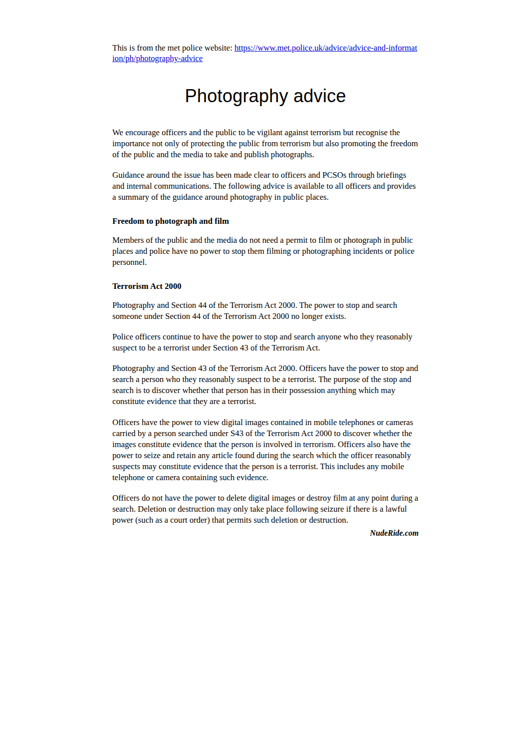This is from the met police website: https://www.met.police.uk/advice/advice-and-information/ph/photography-advice
Photography advice
We encourage officers and the public to be vigilant against terrorism but recognise the importance not only of protecting the public from terrorism but also promoting the freedom of the public and the media to take and publish photographs.
Guidance around the issue has been made clear to officers and PCSOs through briefings and internal communications. The following advice is available to all officers and provides a summary of the guidance around photography in public places.
Freedom to photograph and film
Members of the public and the media do not need a permit to film or photograph in public places and police have no power to stop them filming or photographing incidents or police personnel.
Terrorism Act 2000
Photography and Section 44 of the Terrorism Act 2000. The power to stop and search someone under Section 44 of the Terrorism Act 2000 no longer exists.
Police officers continue to have the power to stop and search anyone who they reasonably suspect to be a terrorist under Section 43 of the Terrorism Act.
Photography and Section 43 of the Terrorism Act 2000. Officers have the power to stop and search a person who they reasonably suspect to be a terrorist. The purpose of the stop and search is to discover whether that person has in their possession anything which may constitute evidence that they are a terrorist.
Officers have the power to view digital images contained in mobile telephones or cameras carried by a person searched under S43 of the Terrorism Act 2000 to discover whether the images constitute evidence that the person is involved in terrorism. Officers also have the power to seize and retain any article found during the search which the officer reasonably suspects may constitute evidence that the person is a terrorist. This includes any mobile telephone or camera containing such evidence.
Officers do not have the power to delete digital images or destroy film at any point during a search. Deletion or destruction may only take place following seizure if there is a lawful power (such as a court order) that permits such deletion or destruction.
NudeRide.com